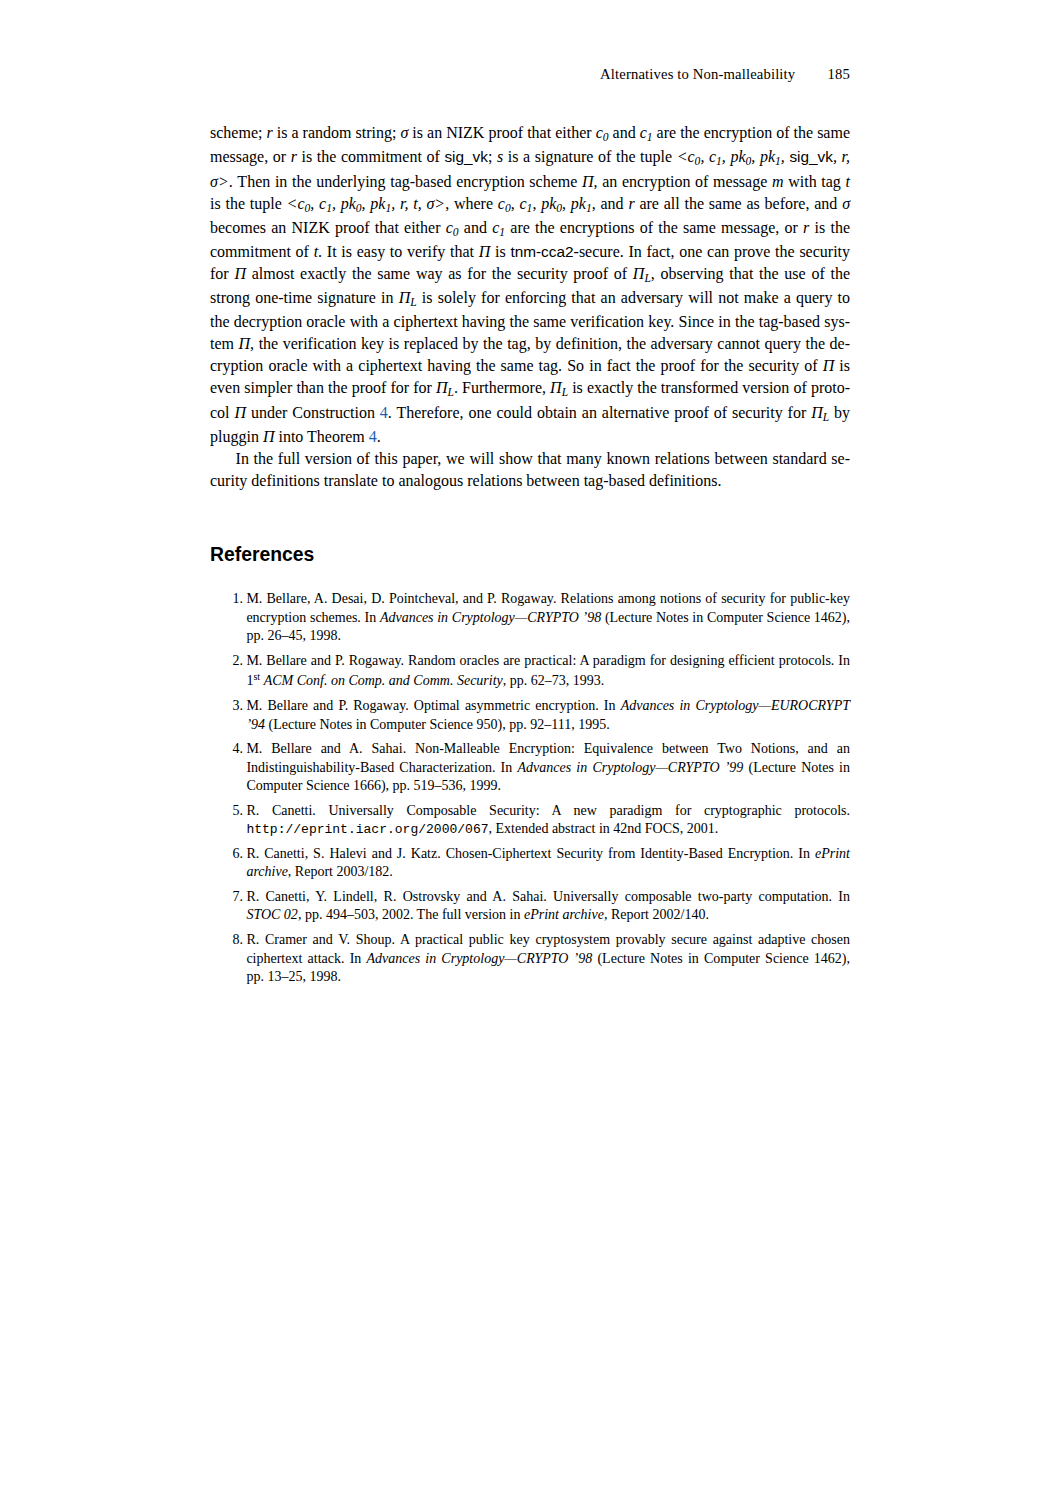Alternatives to Non-malleability185
scheme; r is a random string; σ is an NIZK proof that either c0 and c1 are the encryption of the same message, or r is the commitment of sig_vk; s is a signature of the tuple <c0, c1, pk0, pk1, sig_vk, r, σ>. Then in the underlying tag-based encryption scheme Π, an encryption of message m with tag t is the tuple <c0, c1, pk0, pk1, r, t, σ>, where c0, c1, pk0, pk1, and r are all the same as before, and σ becomes an NIZK proof that either c0 and c1 are the encryptions of the same message, or r is the commitment of t. It is easy to verify that Π is tnm-cca2-secure. In fact, one can prove the security for Π almost exactly the same way as for the security proof of ΠL, observing that the use of the strong one-time signature in ΠL is solely for enforcing that an adversary will not make a query to the decryption oracle with a ciphertext having the same verification key. Since in the tag-based system Π, the verification key is replaced by the tag, by definition, the adversary cannot query the decryption oracle with a ciphertext having the same tag. So in fact the proof for the security of Π is even simpler than the proof for for ΠL. Furthermore, ΠL is exactly the transformed version of protocol Π under Construction 4. Therefore, one could obtain an alternative proof of security for ΠL by pluggin Π into Theorem 4.
In the full version of this paper, we will show that many known relations between standard security definitions translate to analogous relations between tag-based definitions.
References
M. Bellare, A. Desai, D. Pointcheval, and P. Rogaway. Relations among notions of security for public-key encryption schemes. In Advances in Cryptology—CRYPTO ’98 (Lecture Notes in Computer Science 1462), pp. 26–45, 1998.
M. Bellare and P. Rogaway. Random oracles are practical: A paradigm for designing efficient protocols. In 1st ACM Conf. on Comp. and Comm. Security, pp. 62–73, 1993.
M. Bellare and P. Rogaway. Optimal asymmetric encryption. In Advances in Cryptology—EUROCRYPT ’94 (Lecture Notes in Computer Science 950), pp. 92–111, 1995.
M. Bellare and A. Sahai. Non-Malleable Encryption: Equivalence between Two Notions, and an Indistinguishability-Based Characterization. In Advances in Cryptology—CRYPTO ’99 (Lecture Notes in Computer Science 1666), pp. 519–536, 1999.
R. Canetti. Universally Composable Security: A new paradigm for cryptographic protocols. http://eprint.iacr.org/2000/067, Extended abstract in 42nd FOCS, 2001.
R. Canetti, S. Halevi and J. Katz. Chosen-Ciphertext Security from Identity-Based Encryption. In ePrint archive, Report 2003/182.
R. Canetti, Y. Lindell, R. Ostrovsky and A. Sahai. Universally composable two-party computation. In STOC 02, pp. 494–503, 2002. The full version in ePrint archive, Report 2002/140.
R. Cramer and V. Shoup. A practical public key cryptosystem provably secure against adaptive chosen ciphertext attack. In Advances in Cryptology—CRYPTO ’98 (Lecture Notes in Computer Science 1462), pp. 13–25, 1998.